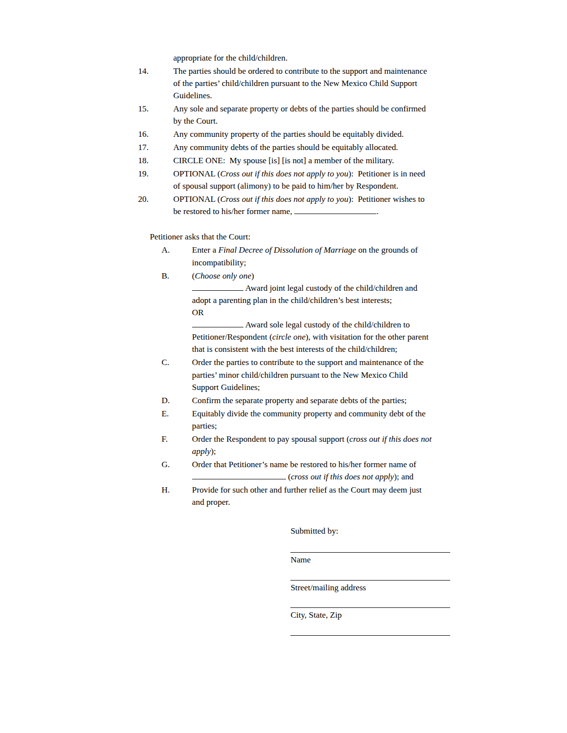appropriate for the child/children.
14. The parties should be ordered to contribute to the support and maintenance of the parties’ child/children pursuant to the New Mexico Child Support Guidelines.
15. Any sole and separate property or debts of the parties should be confirmed by the Court.
16. Any community property of the parties should be equitably divided.
17. Any community debts of the parties should be equitably allocated.
18. CIRCLE ONE: My spouse [is] [is not] a member of the military.
19. OPTIONAL (Cross out if this does not apply to you): Petitioner is in need of spousal support (alimony) to be paid to him/her by Respondent.
20. OPTIONAL (Cross out if this does not apply to you): Petitioner wishes to be restored to his/her former name, .
Petitioner asks that the Court:
A. Enter a Final Decree of Dissolution of Marriage on the grounds of incompatibility;
B.(Choose only one) Award joint legal custody of the child/children and adopt a parenting plan in the child/children’s best interests; OR Award sole legal custody of the child/children to Petitioner/Respondent (circle one), with visitation for the other parent that is consistent with the best interests of the child/children;
C. Order the parties to contribute to the support and maintenance of the parties’ minor child/children pursuant to the New Mexico Child Support Guidelines;
D. Confirm the separate property and separate debts of the parties;
E. Equitably divide the community property and community debt of the parties;
F. Order the Respondent to pay spousal support (cross out if this does not apply);
G. Order that Petitioner’s name be restored to his/her former name of (cross out if this does not apply); and
H. Provide for such other and further relief as the Court may deem just and proper.
Submitted by:
Name
Street/mailing address
City, State, Zip